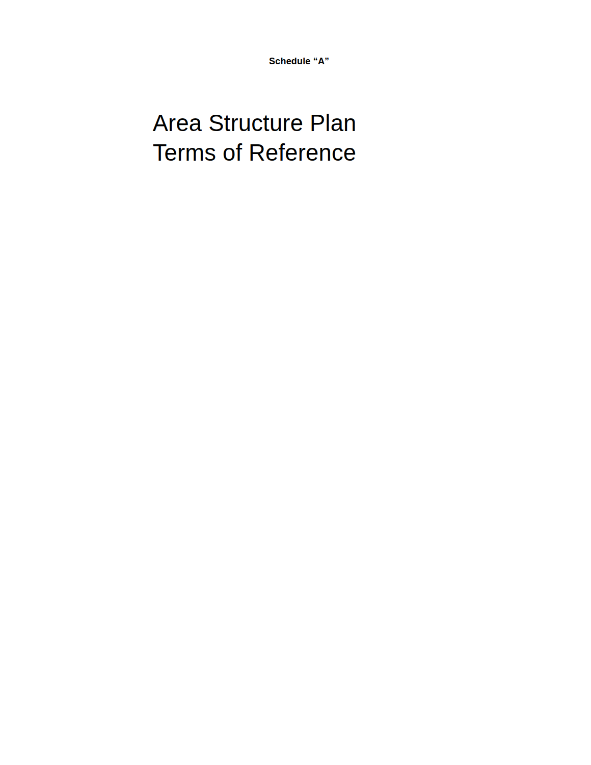Schedule “A”
Area Structure Plan Terms of Reference